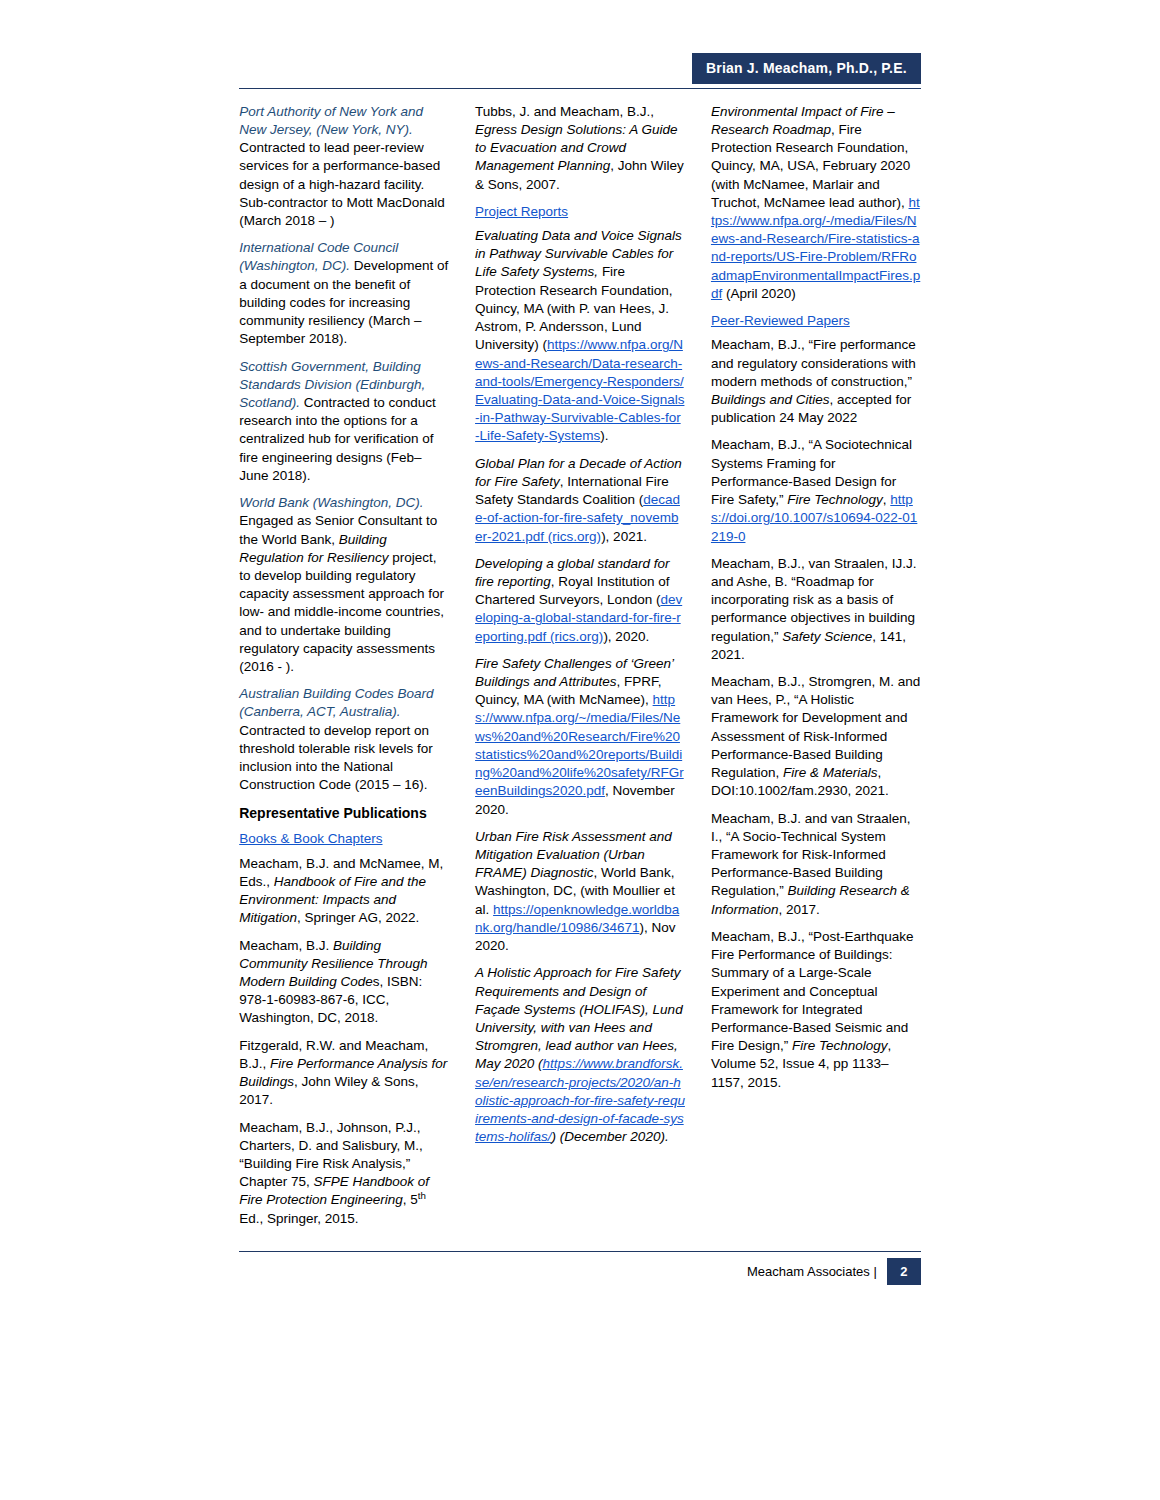Brian J. Meacham, Ph.D., P.E.
Port Authority of New York and New Jersey, (New York, NY). Contracted to lead peer-review services for a performance-based design of a high-hazard facility. Sub-contractor to Mott MacDonald (March 2018 – )
International Code Council (Washington, DC). Development of a document on the benefit of building codes for increasing community resiliency (March – September 2018).
Scottish Government, Building Standards Division (Edinburgh, Scotland). Contracted to conduct research into the options for a centralized hub for verification of fire engineering designs (Feb–June 2018).
World Bank (Washington, DC). Engaged as Senior Consultant to the World Bank, Building Regulation for Resiliency project, to develop building regulatory capacity assessment approach for low- and middle-income countries, and to undertake building regulatory capacity assessments (2016 - ).
Australian Building Codes Board (Canberra, ACT, Australia). Contracted to develop report on threshold tolerable risk levels for inclusion into the National Construction Code (2015 – 16).
Representative Publications
Books & Book Chapters
Meacham, B.J. and McNamee, M, Eds., Handbook of Fire and the Environment: Impacts and Mitigation, Springer AG, 2022.
Meacham, B.J. Building Community Resilience Through Modern Building Codes, ISBN: 978-1-60983-867-6, ICC, Washington, DC, 2018.
Fitzgerald, R.W. and Meacham, B.J., Fire Performance Analysis for Buildings, John Wiley & Sons, 2017.
Meacham, B.J., Johnson, P.J., Charters, D. and Salisbury, M., “Building Fire Risk Analysis,” Chapter 75, SFPE Handbook of Fire Protection Engineering, 5th Ed., Springer, 2015.
Tubbs, J. and Meacham, B.J., Egress Design Solutions: A Guide to Evacuation and Crowd Management Planning, John Wiley & Sons, 2007.
Project Reports
Evaluating Data and Voice Signals in Pathway Survivable Cables for Life Safety Systems, Fire Protection Research Foundation, Quincy, MA (with P. van Hees, J. Astrom, P. Andersson, Lund University) (https://www.nfpa.org/News-and-Research/Data-research-and-tools/Emergency-Responders/Evaluating-Data-and-Voice-Signals-in-Pathway-Survivable-Cables-for-Life-Safety-Systems).
Global Plan for a Decade of Action for Fire Safety, International Fire Safety Standards Coalition (decade-of-action-for-fire-safety_november-2021.pdf (rics.org)), 2021.
Developing a global standard for fire reporting, Royal Institution of Chartered Surveyors, London (developing-a-global-standard-for-fire-reporting.pdf (rics.org)), 2020.
Fire Safety Challenges of ‘Green’ Buildings and Attributes, FPRF, Quincy, MA (with McNamee), https://www.nfpa.org/~/media/Files/News%20and%20Research/Fire%20statistics%20and%20reports/Building%20and%20life%20safety/RFGreenBuildings2020.pdf, November 2020.
Urban Fire Risk Assessment and Mitigation Evaluation (Urban FRAME) Diagnostic, World Bank, Washington, DC, (with Moullier et al. https://openknowledge.worldbank.org/handle/10986/34671), Nov 2020.
A Holistic Approach for Fire Safety Requirements and Design of Façade Systems (HOLIFAS), Lund University, with van Hees and Stromgren, lead author van Hees, May 2020 (https://www.brandforsk.se/en/research-projects/2020/an-holistic-approach-for-fire-safety-requirements-and-design-of-facade-systems-holifas/) (December 2020).
Environmental Impact of Fire – Research Roadmap, Fire Protection Research Foundation, Quincy, MA, USA, February 2020 (with McNamee, Marlair and Truchot, McNamee lead author), https://www.nfpa.org/-/media/Files/News-and-Research/Fire-statistics-and-reports/US-Fire-Problem/RFRoadmapEnvironmentalImpactFires.pdf (April 2020)
Peer-Reviewed Papers
Meacham, B.J., “Fire performance and regulatory considerations with modern methods of construction,” Buildings and Cities, accepted for publication 24 May 2022
Meacham, B.J., “A Sociotechnical Systems Framing for Performance-Based Design for Fire Safety,” Fire Technology, https://doi.org/10.1007/s10694-022-01219-0
Meacham, B.J., van Straalen, IJ.J. and Ashe, B. “Roadmap for incorporating risk as a basis of performance objectives in building regulation,” Safety Science, 141, 2021.
Meacham, B.J., Stromgren, M. and van Hees, P., “A Holistic Framework for Development and Assessment of Risk-Informed Performance-Based Building Regulation, Fire & Materials, DOI:10.1002/fam.2930, 2021.
Meacham, B.J. and van Straalen, I., “A Socio-Technical System Framework for Risk-Informed Performance-Based Building Regulation,” Building Research & Information, 2017.
Meacham, B.J., “Post-Earthquake Fire Performance of Buildings: Summary of a Large-Scale Experiment and Conceptual Framework for Integrated Performance-Based Seismic and Fire Design,” Fire Technology, Volume 52, Issue 4, pp 1133–1157, 2015.
Meacham Associates | 2